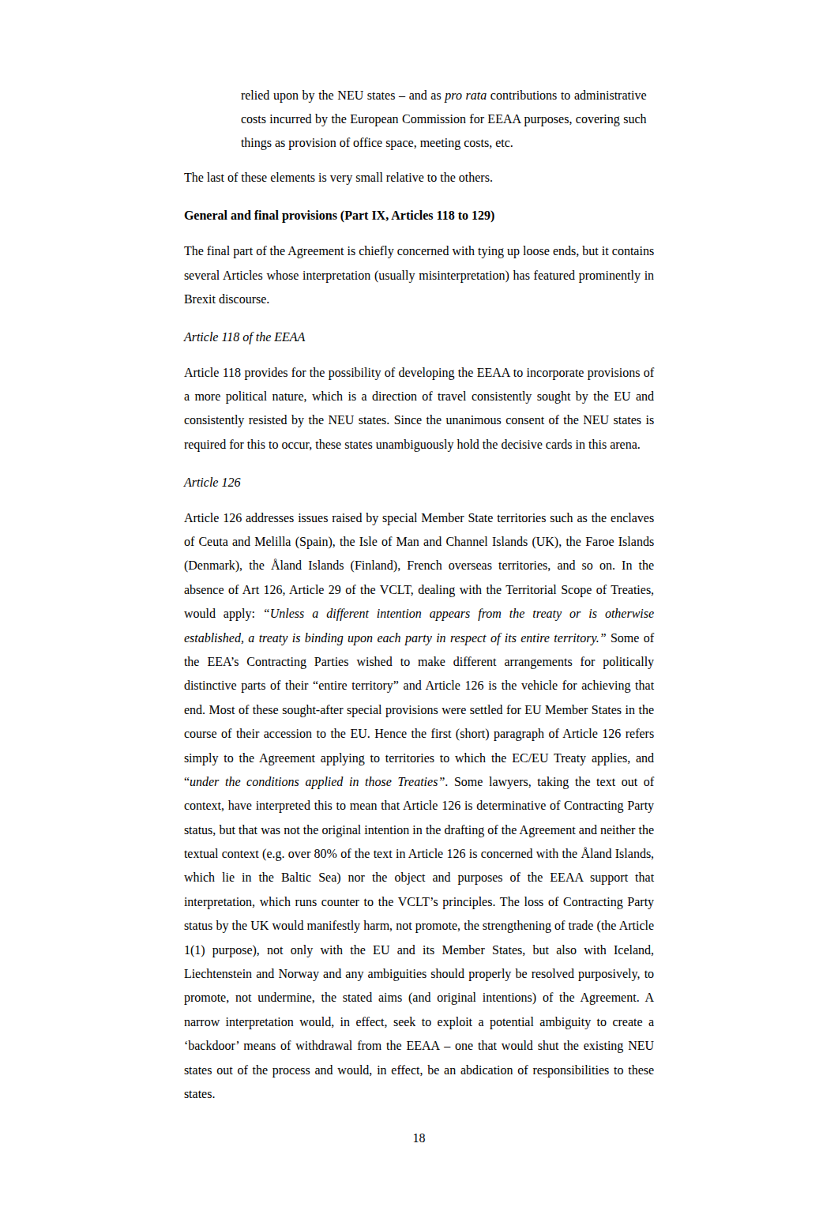relied upon by the NEU states – and as pro rata contributions to administrative costs incurred by the European Commission for EEAA purposes, covering such things as provision of office space, meeting costs, etc.
The last of these elements is very small relative to the others.
General and final provisions (Part IX, Articles 118 to 129)
The final part of the Agreement is chiefly concerned with tying up loose ends, but it contains several Articles whose interpretation (usually misinterpretation) has featured prominently in Brexit discourse.
Article 118 of the EEAA
Article 118 provides for the possibility of developing the EEAA to incorporate provisions of a more political nature, which is a direction of travel consistently sought by the EU and consistently resisted by the NEU states. Since the unanimous consent of the NEU states is required for this to occur, these states unambiguously hold the decisive cards in this arena.
Article 126
Article 126 addresses issues raised by special Member State territories such as the enclaves of Ceuta and Melilla (Spain), the Isle of Man and Channel Islands (UK), the Faroe Islands (Denmark), the Åland Islands (Finland), French overseas territories, and so on. In the absence of Art 126, Article 29 of the VCLT, dealing with the Territorial Scope of Treaties, would apply: “Unless a different intention appears from the treaty or is otherwise established, a treaty is binding upon each party in respect of its entire territory.” Some of the EEA’s Contracting Parties wished to make different arrangements for politically distinctive parts of their “entire territory” and Article 126 is the vehicle for achieving that end. Most of these sought-after special provisions were settled for EU Member States in the course of their accession to the EU. Hence the first (short) paragraph of Article 126 refers simply to the Agreement applying to territories to which the EC/EU Treaty applies, and “under the conditions applied in those Treaties”. Some lawyers, taking the text out of context, have interpreted this to mean that Article 126 is determinative of Contracting Party status, but that was not the original intention in the drafting of the Agreement and neither the textual context (e.g. over 80% of the text in Article 126 is concerned with the Åland Islands, which lie in the Baltic Sea) nor the object and purposes of the EEAA support that interpretation, which runs counter to the VCLT’s principles. The loss of Contracting Party status by the UK would manifestly harm, not promote, the strengthening of trade (the Article 1(1) purpose), not only with the EU and its Member States, but also with Iceland, Liechtenstein and Norway and any ambiguities should properly be resolved purposively, to promote, not undermine, the stated aims (and original intentions) of the Agreement. A narrow interpretation would, in effect, seek to exploit a potential ambiguity to create a ‘backdoor’ means of withdrawal from the EEAA – one that would shut the existing NEU states out of the process and would, in effect, be an abdication of responsibilities to these states.
18